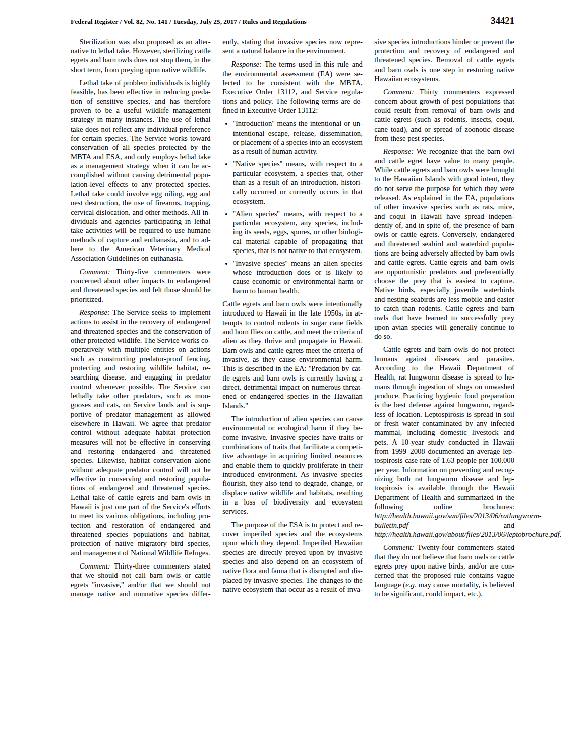Federal Register / Vol. 82, No. 141 / Tuesday, July 25, 2017 / Rules and Regulations 34421
Sterilization was also proposed as an alternative to lethal take. However, sterilizing cattle egrets and barn owls does not stop them, in the short term, from preying upon native wildlife.
Lethal take of problem individuals is highly feasible, has been effective in reducing predation of sensitive species, and has therefore proven to be a useful wildlife management strategy in many instances. The use of lethal take does not reflect any individual preference for certain species. The Service works toward conservation of all species protected by the MBTA and ESA, and only employs lethal take as a management strategy when it can be accomplished without causing detrimental population-level effects to any protected species. Lethal take could involve egg oiling, egg and nest destruction, the use of firearms, trapping, cervical dislocation, and other methods. All individuals and agencies participating in lethal take activities will be required to use humane methods of capture and euthanasia, and to adhere to the American Veterinary Medical Association Guidelines on euthanasia.
Comment: Thirty-five commenters were concerned about other impacts to endangered and threatened species and felt those should be prioritized.
Response: The Service seeks to implement actions to assist in the recovery of endangered and threatened species and the conservation of other protected wildlife. The Service works cooperatively with multiple entities on actions such as constructing predator-proof fencing, protecting and restoring wildlife habitat, researching disease, and engaging in predator control whenever possible. The Service can lethally take other predators, such as mongooses and cats, on Service lands and is supportive of predator management as allowed elsewhere in Hawaii. We agree that predator control without adequate habitat protection measures will not be effective in conserving and restoring endangered and threatened species. Likewise, habitat conservation alone without adequate predator control will not be effective in conserving and restoring populations of endangered and threatened species. Lethal take of cattle egrets and barn owls in Hawaii is just one part of the Service's efforts to meet its various obligations, including protection and restoration of endangered and threatened species populations and habitat, protection of native migratory bird species, and management of National Wildlife Refuges.
Comment: Thirty-three commenters stated that we should not call barn owls or cattle egrets ''invasive,'' and/or that we should not manage native and nonnative species differently, stating that invasive species now represent a natural balance in the environment.
Response: The terms used in this rule and the environmental assessment (EA) were selected to be consistent with the MBTA, Executive Order 13112, and Service regulations and policy. The following terms are defined in Executive Order 13112:
''Introduction'' means the intentional or unintentional escape, release, dissemination, or placement of a species into an ecosystem as a result of human activity.
''Native species'' means, with respect to a particular ecosystem, a species that, other than as a result of an introduction, historically occurred or currently occurs in that ecosystem.
''Alien species'' means, with respect to a particular ecosystem, any species, including its seeds, eggs, spores, or other biological material capable of propagating that species, that is not native to that ecosystem.
''Invasive species'' means an alien species whose introduction does or is likely to cause economic or environmental harm or harm to human health.
Cattle egrets and barn owls were intentionally introduced to Hawaii in the late 1950s, in attempts to control rodents in sugar cane fields and horn flies on cattle, and meet the criteria of alien as they thrive and propagate in Hawaii. Barn owls and cattle egrets meet the criteria of invasive, as they cause environmental harm. This is described in the EA: ''Predation by cattle egrets and barn owls is currently having a direct, detrimental impact on numerous threatened or endangered species in the Hawaiian Islands.''
The introduction of alien species can cause environmental or ecological harm if they become invasive. Invasive species have traits or combinations of traits that facilitate a competitive advantage in acquiring limited resources and enable them to quickly proliferate in their introduced environment. As invasive species flourish, they also tend to degrade, change, or displace native wildlife and habitats, resulting in a loss of biodiversity and ecosystem services.
The purpose of the ESA is to protect and recover imperiled species and the ecosystems upon which they depend. Imperiled Hawaiian species are directly preyed upon by invasive species and also depend on an ecosystem of native flora and fauna that is disrupted and displaced by invasive species. The changes to the native ecosystem that occur as a result of invasive species introductions hinder or prevent the protection and recovery of endangered and threatened species. Removal of cattle egrets and barn owls is one step in restoring native Hawaiian ecosystems.
Comment: Thirty commenters expressed concern about growth of pest populations that could result from removal of barn owls and cattle egrets (such as rodents, insects, coqui, cane toad), and or spread of zoonotic disease from these pest species.
Response: We recognize that the barn owl and cattle egret have value to many people. While cattle egrets and barn owls were brought to the Hawaiian Islands with good intent, they do not serve the purpose for which they were released. As explained in the EA, populations of other invasive species such as rats, mice, and coqui in Hawaii have spread independently of, and in spite of, the presence of barn owls or cattle egrets. Conversely, endangered and threatened seabird and waterbird populations are being adversely affected by barn owls and cattle egrets. Cattle egrets and barn owls are opportunistic predators and preferentially choose the prey that is easiest to capture. Native birds, especially juvenile waterbirds and nesting seabirds are less mobile and easier to catch than rodents. Cattle egrets and barn owls that have learned to successfully prey upon avian species will generally continue to do so.
Cattle egrets and barn owls do not protect humans against diseases and parasites. According to the Hawaii Department of Health, rat lungworm disease is spread to humans through ingestion of slugs on unwashed produce. Practicing hygienic food preparation is the best defense against lungworm, regardless of location. Leptospirosis is spread in soil or fresh water contaminated by any infected mammal, including domestic livestock and pets. A 10-year study conducted in Hawaii from 1999–2008 documented an average leptospirosis case rate of 1.63 people per 100,000 per year. Information on preventing and recognizing both rat lungworm disease and leptospirosis is available through the Hawaii Department of Health and summarized in the following online brochures: http://health.hawaii.gov/san/files/2013/06/ratlungworm-bulletin.pdf and http://health.hawaii.gov/about/files/2013/06/leptobrochure.pdf.
Comment: Twenty-four commenters stated that they do not believe that barn owls or cattle egrets prey upon native birds, and/or are concerned that the proposed rule contains vague language (e.g. may cause mortality, is believed to be significant, could impact, etc.).